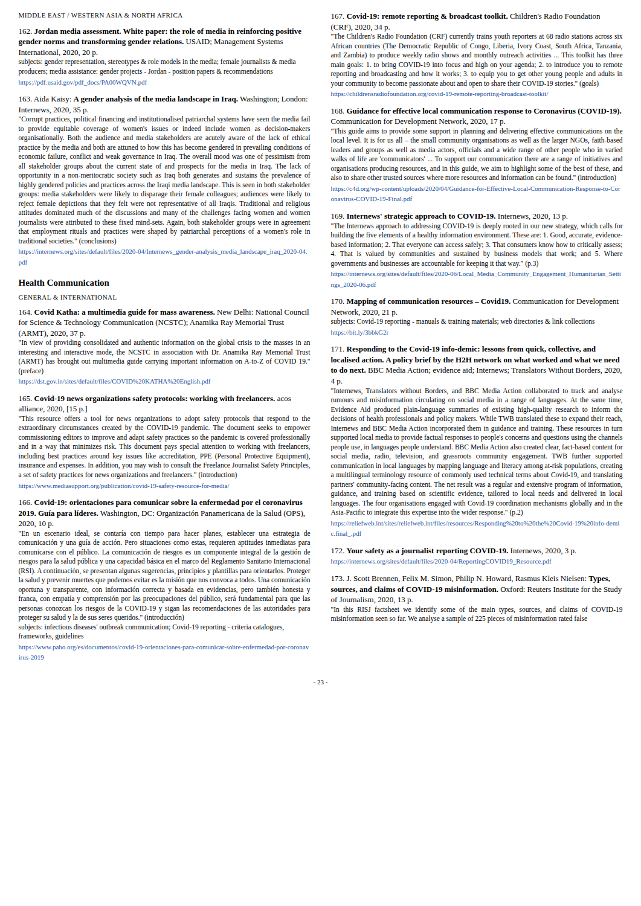MIDDLE EAST / WESTERN ASIA & NORTH AFRICA
162. Jordan media assessment. White paper: the role of media in reinforcing positive gender norms and transforming gender relations. USAID; Management Systems International, 2020, 20 p.
subjects: gender representation, stereotypes & role models in the media; female journalists & media producers; media assistance: gender projects - Jordan - position papers & recommendations
https://pdf.usaid.gov/pdf_docs/PA00WQVN.pdf
163. Aida Kaisy: A gender analysis of the media landscape in Iraq. Washington; London: Internews, 2020, 35 p.
"Corrupt practices, political financing and institutionalised patriarchal systems have seen the media fail to provide equitable coverage of women's issues or indeed include women as decision-makers organisationally. Both the audience and media stakeholders are acutely aware of the lack of ethical practice by the media and both are attuned to how this has become gendered in prevailing conditions of economic failure, conflict and weak governance in Iraq. The overall mood was one of pessimism from all stakeholder groups about the current state of and prospects for the media in Iraq. The lack of opportunity in a non-meritocratic society such as Iraq both generates and sustains the prevalence of highly gendered policies and practices across the Iraqi media landscape. This is seen in both stakeholder groups: media stakeholders were likely to disparage their female colleagues; audiences were likely to reject female depictions that they felt were not representative of all Iraqis. Traditional and religious attitudes dominated much of the discussions and many of the challenges facing women and women journalists were attributed to these fixed mind-sets. Again, both stakeholder groups were in agreement that employment rituals and practices were shaped by patriarchal perceptions of a women's role in traditional societies." (conclusions)
https://internews.org/sites/default/files/2020-04/Internews_gender-analysis_media_landscape_iraq_2020-04.pdf
Health Communication
GENERAL & INTERNATIONAL
164. Covid Katha: a multimedia guide for mass awareness. New Delhi: National Council for Science & Technology Communication (NCSTC); Anamika Ray Memorial Trust (ARMT), 2020, 37 p.
"In view of providing consolidated and authentic information on the global crisis to the masses in an interesting and interactive mode, the NCSTC in association with Dr. Anamika Ray Memorial Trust (ARMT) has brought out multimedia guide carrying important information on A-to-Z of COVID 19." (preface)
https://dst.gov.in/sites/default/files/COVID%20KATHA%20English.pdf
165. Covid-19 news organizations safety protocols: working with freelancers. acos alliance, 2020, [15 p.]
"This resource offers a tool for news organizations to adopt safety protocols that respond to the extraordinary circumstances created by the COVID-19 pandemic. The document seeks to empower commissioning editors to improve and adapt safety practices so the pandemic is covered professionally and in a way that minimizes risk. This document pays special attention to working with freelancers, including best practices around key issues like accreditation, PPE (Personal Protective Equipment), insurance and expenses. In addition, you may wish to consult the Freelance Journalist Safety Principles, a set of safety practices for news organizations and freelancers." (introduction)
https://www.mediasupport.org/publication/covid-19-safety-resource-for-media/
166. Covid-19: orientaciones para comunicar sobre la enfermedad por el coronavirus 2019. Guía para líderes. Washington, DC: Organización Panamericana de la Salud (OPS), 2020, 10 p.
"En un escenario ideal, se contaría con tiempo para hacer planes, establecer una estrategia de comunicación y una guía de acción. Pero situaciones como estas, requieren aptitudes inmediatas para comunicarse con el público. La comunicación de riesgos es un componente integral de la gestión de riesgos para la salud pública y una capacidad básica en el marco del Reglamento Sanitario Internacional (RSI). A continuación, se presentan algunas sugerencias, principios y plantillas para orientarlos. Proteger la salud y prevenir muertes que podemos evitar es la misión que nos convoca a todos. Una comunicación oportuna y transparente, con información correcta y basada en evidencias, pero también honesta y franca, con empatía y comprensión por las preocupaciones del público, será fundamental para que las personas conozcan los riesgos de la COVID-19 y sigan las recomendaciones de las autoridades para proteger su salud y la de sus seres queridos." (introducción)
subjects: infectious diseases' outbreak communication; Covid-19 reporting - criteria catalogues, frameworks, guidelines
https://www.paho.org/es/documentos/covid-19-orientaciones-para-comunicar-sobre-enfermedad-por-coronavirus-2019
167. Covid-19: remote reporting & broadcast toolkit. Children's Radio Foundation (CRF), 2020, 34 p.
"The Children's Radio Foundation (CRF) currently trains youth reporters at 68 radio stations across six African countries (The Democratic Republic of Congo, Liberia, Ivory Coast, South Africa, Tanzania, and Zambia) to produce weekly radio shows and monthly outreach activities ... This toolkit has three main goals: 1. to bring COVID-19 into focus and high on your agenda; 2. to introduce you to remote reporting and broadcasting and how it works; 3. to equip you to get other young people and adults in your community to become passionate about and open to share their COVID-19 stories." (goals)
https://childrensradiofoundation.org/covid-19-remote-reporting-broadcast-toolkit/
168. Guidance for effective local communication response to Coronavirus (COVID-19). Communication for Development Network, 2020, 17 p.
"This guide aims to provide some support in planning and delivering effective communications on the local level. It is for us all – the small community organisations as well as the larger NGOs, faith-based leaders and groups as well as media actors, officials and a wide range of other people who in varied walks of life are 'communicators' ... To support our communication there are a range of initiatives and organisations producing resources, and in this guide, we aim to highlight some of the best of these, and also to share other trusted sources where more resources and information can be found." (introduction)
https://c4d.org/wp-content/uploads/2020/04/Guidance-for-Effective-Local-Communication-Response-to-Coronavirus-COVID-19-Final.pdf
169. Internews' strategic approach to COVID-19. Internews, 2020, 13 p.
"The Internews approach to addressing COVID-19 is deeply rooted in our new strategy, which calls for building the five elements of a healthy information environment. These are: 1. Good, accurate, evidence-based information; 2. That everyone can access safely; 3. That consumers know how to critically assess; 4. That is valued by communities and sustained by business models that work; and 5. Where governments and businesses are accountable for keeping it that way." (p.3)
https://internews.org/sites/default/files/2020-06/Local_Media_Community_Engagement_Humanitarian_Settings_2020-06.pdf
170. Mapping of communication resources – Covid19. Communication for Development Network, 2020, 21 p.
subjects: Covid-19 reporting - manuals & training materials; web directories & link collections
https://bit.ly/3bbkG2r
171. Responding to the Covid-19 info-demic: lessons from quick, collective, and localised action. A policy brief by the H2H network on what worked and what we need to do next. BBC Media Action; evidence aid; Internews; Translators Without Borders, 2020, 4 p.
"Internews, Translators without Borders, and BBC Media Action collaborated to track and analyse rumours and misinformation circulating on social media in a range of languages. At the same time, Evidence Aid produced plain-language summaries of existing high-quality research to inform the decisions of health professionals and policy makers. While TWB translated these to expand their reach, Internews and BBC Media Action incorporated them in guidance and training. These resources in turn supported local media to provide factual responses to people's concerns and questions using the channels people use, in languages people understand. BBC Media Action also created clear, fact-based content for social media, radio, television, and grassroots community engagement. TWB further supported communication in local languages by mapping language and literacy among at-risk populations, creating a multilingual terminology resource of commonly used technical terms about Covid-19, and translating partners' community-facing content. The net result was a regular and extensive program of information, guidance, and training based on scientific evidence, tailored to local needs and delivered in local languages. The four organisations engaged with Covid-19 coordination mechanisms globally and in the Asia-Pacific to integrate this expertise into the wider response." (p.2)
https://reliefweb.int/sites/reliefweb.int/files/resources/Responding%20to%20the%20Covid-19%20info-demic.final_.pdf
172. Your safety as a journalist reporting COVID-19. Internews, 2020, 3 p.
https://internews.org/sites/default/files/2020-04/ReportingCOVID19_Resource.pdf
173. J. Scott Brennen, Felix M. Simon, Philip N. Howard, Rasmus Kleis Nielsen: Types, sources, and claims of COVID-19 misinformation. Oxford: Reuters Institute for the Study of Journalism, 2020, 13 p.
"In this RISJ factsheet we identify some of the main types, sources, and claims of COVID-19 misinformation seen so far. We analyse a sample of 225 pieces of misinformation rated false
- 23 -